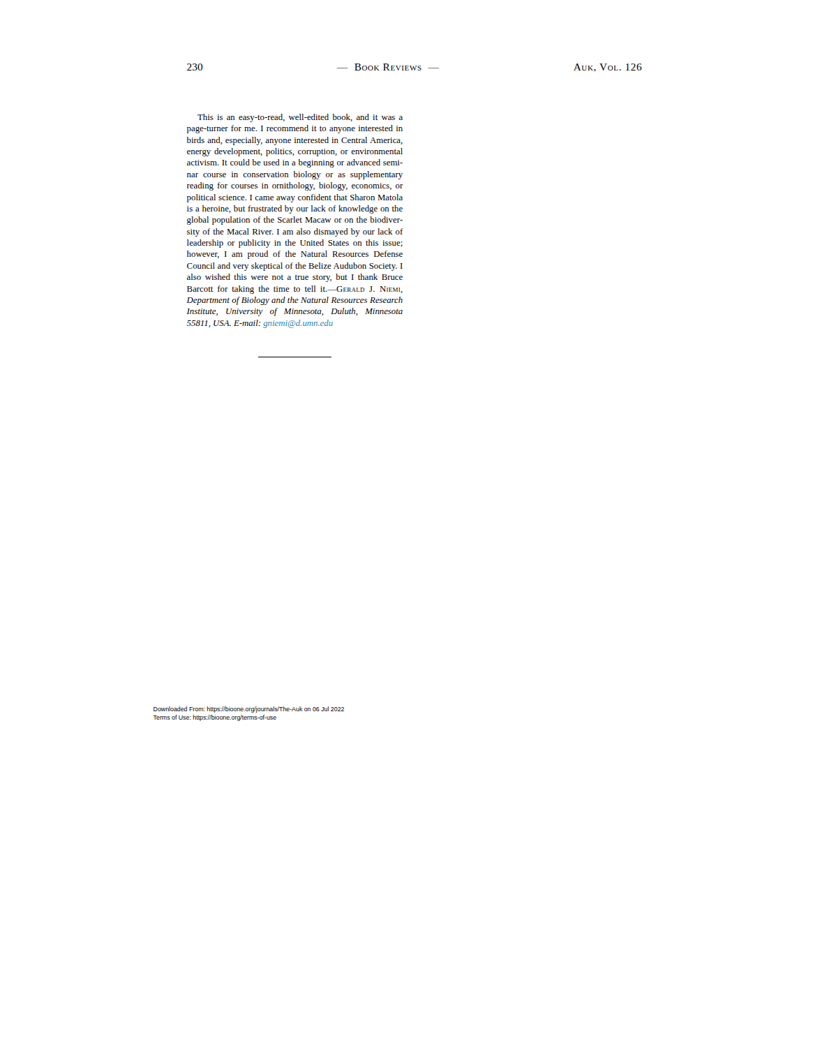230
— Book Reviews —
Auk, Vol. 126
This is an easy-to-read, well-edited book, and it was a page-turner for me. I recommend it to anyone interested in birds and, especially, anyone interested in Central America, energy development, politics, corruption, or environmental activism. It could be used in a beginning or advanced seminar course in conservation biology or as supplementary reading for courses in ornithology, biology, economics, or political science. I came away confident that Sharon Matola is a heroine, but frustrated by our lack of knowledge on the global population of the Scarlet Macaw or on the biodiversity of the Macal River. I am also dismayed by our lack of leadership or publicity in the United States on this issue; however, I am proud of the Natural Resources Defense Council and very skeptical of the Belize Audubon Society. I also wished this were not a true story, but I thank Bruce Barcott for taking the time to tell it.—Gerald J. Niemi, Department of Biology and the Natural Resources Research Institute, University of Minnesota, Duluth, Minnesota 55811, USA. E-mail: gniemi@d.umn.edu
Downloaded From: https://bioone.org/journals/The-Auk on 06 Jul 2022
Terms of Use: https://bioone.org/terms-of-use